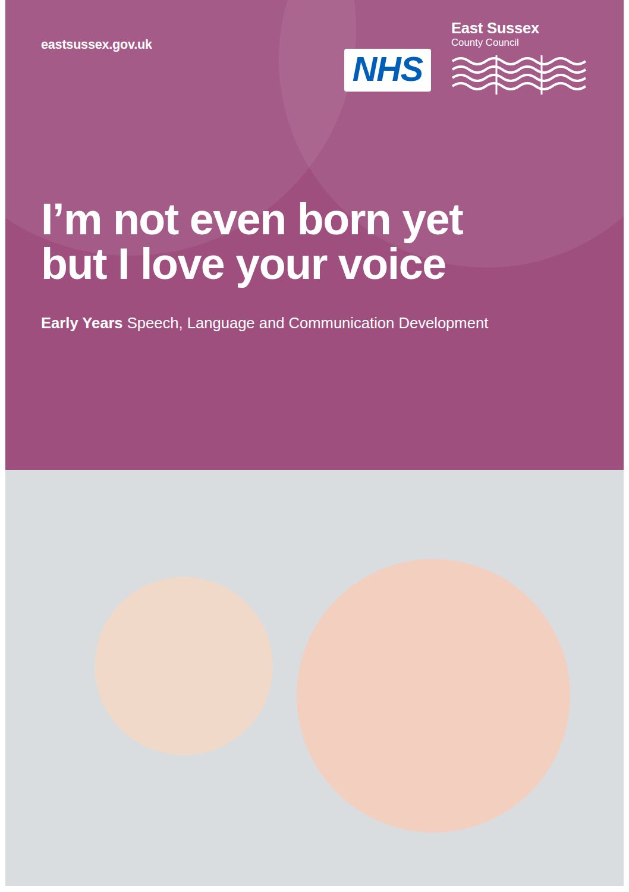eastsussex.gov.uk
NHS
East Sussex
County Council
I’m not even born yet
but I love your voice
Early Years Speech, Language and Communication Development